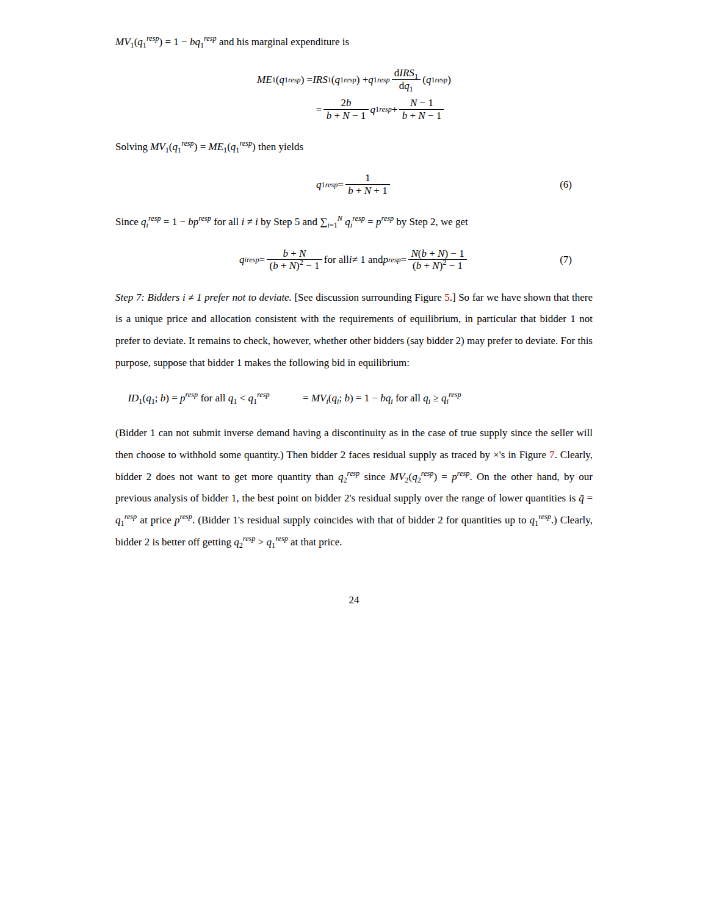MV1(q1resp) = 1 − bq1resp and his marginal expenditure is
ME1(q1resp) = IRS1(q1resp) + q1respdIRS1 dq1(q1resp)
= 2b b + N − 1 q1resp + N − 1 b + N − 1
Solving MV1(q1resp) = ME1(q1resp) then yields
q1resp = 1 b + N + 1 (6)
Since qiresp = 1 − bpresp for all i ≠ i by Step 5 and ∑i=1N qiresp = presp by Step 2, we get
qiresp = b + N(b + N)2 − 1 for all i ≠ 1 and presp = N(b + N) − 1(b + N)2 − 1 (7)
Step 7: Bidders i ≠ 1 prefer not to deviate. [See discussion surrounding Figure 5.] So far we have shown that there is a unique price and allocation consistent with the requirements of equilibrium, in particular that bidder 1 not prefer to deviate. It remains to check, however, whether other bidders (say bidder 2) may prefer to deviate. For this purpose, suppose that bidder 1 makes the following bid in equilibrium:
ID1(q1; b) = presp for all q1 < q1resp = MVi(qi; b) = 1 − bqi for all qi ≥ qiresp
(Bidder 1 can not submit inverse demand having a discontinuity as in the case of true supply since the seller will then choose to withhold some quantity.) Then bidder 2 faces residual supply as traced by ×'s in Figure 7. Clearly, bidder 2 does not want to get more quantity than q2resp since MV2(q2resp) = presp. On the other hand, by our previous analysis of bidder 1, the best point on bidder 2's residual supply over the range of lower quantities is q̃ = q1resp at price presp. (Bidder 1's residual supply coincides with that of bidder 2 for quantities up to q1resp.) Clearly, bidder 2 is better off getting q2resp > q1resp at that price.
24